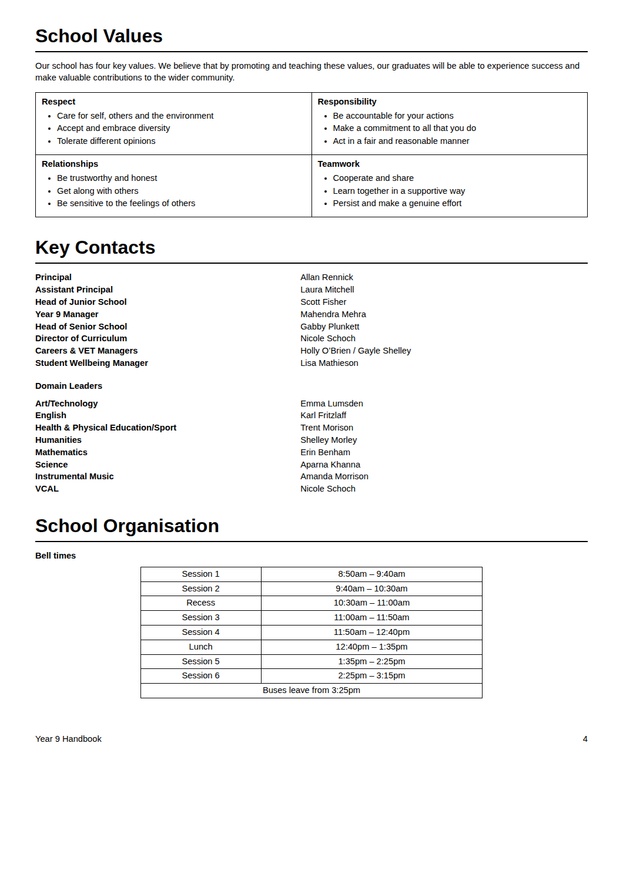School Values
Our school has four key values. We believe that by promoting and teaching these values, our graduates will be able to experience success and make valuable contributions to the wider community.
| Respect Care for self, others and the environment Accept and embrace diversity Tolerate different opinions | Responsibility Be accountable for your actions Make a commitment to all that you do Act in a fair and reasonable manner |
| Relationships Be trustworthy and honest Get along with others Be sensitive to the feelings of others | Teamwork Cooperate and share Learn together in a supportive way Persist and make a genuine effort |
Key Contacts
| Principal | Allan Rennick |
| Assistant Principal | Laura Mitchell |
| Head of Junior School | Scott Fisher |
| Year 9 Manager | Mahendra Mehra |
| Head of Senior School | Gabby Plunkett |
| Director of Curriculum | Nicole Schoch |
| Careers & VET Managers | Holly O’Brien / Gayle Shelley |
| Student Wellbeing Manager | Lisa Mathieson |
Domain Leaders
| Art/Technology | Emma Lumsden |
| English | Karl Fritzlaff |
| Health & Physical Education/Sport | Trent Morison |
| Humanities | Shelley Morley |
| Mathematics | Erin Benham |
| Science | Aparna Khanna |
| Instrumental Music | Amanda Morrison |
| VCAL | Nicole Schoch |
School Organisation
Bell times
| Session 1 | 8:50am – 9:40am |
| Session 2 | 9:40am – 10:30am |
| Recess | 10:30am – 11:00am |
| Session 3 | 11:00am – 11:50am |
| Session 4 | 11:50am – 12:40pm |
| Lunch | 12:40pm – 1:35pm |
| Session 5 | 1:35pm – 2:25pm |
| Session 6 | 2:25pm – 3:15pm |
| Buses leave from 3:25pm |
Year 9 Handbook 4